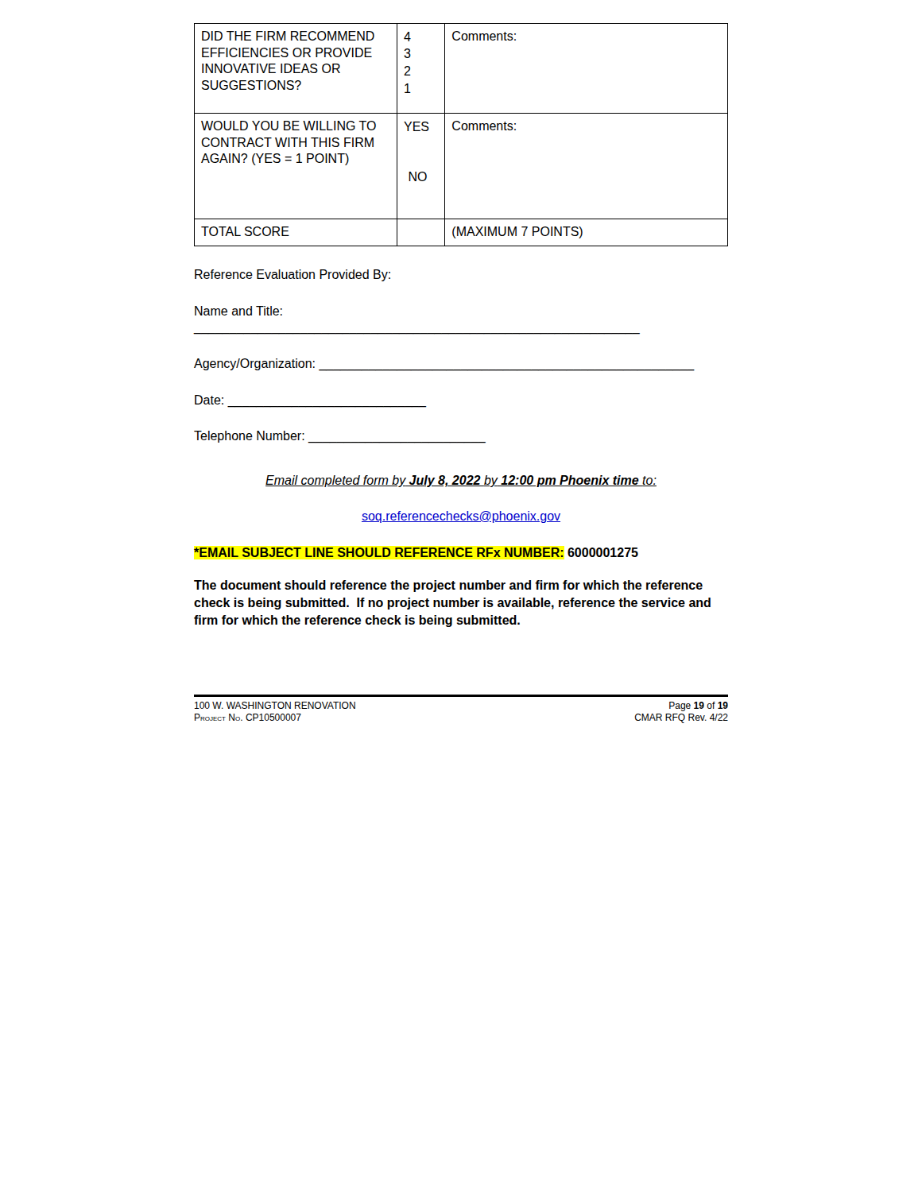| Did the firm recommend efficiencies or provide innovative ideas or suggestions? | 4 3 2 1 | Comments: |
| Would you be willing to contract with this firm again? (YES = 1 point) | YES NO | Comments: |
| Total Score | | (MAXIMUM 7 POINTS) |
Reference Evaluation Provided By:
Name and Title: _______________________________________________________________
Agency/Organization: _____________________________________________________
Date: ____________________________
Telephone Number: _________________________
Email completed form by July 8, 2022 by 12:00 pm Phoenix time to:
soq.referencechecks@phoenix.gov
*EMAIL SUBJECT LINE SHOULD REFERENCE RFx NUMBER: 6000001275
The document should reference the project number and firm for which the reference check is being submitted. If no project number is available, reference the service and firm for which the reference check is being submitted.
| 100 W. WASHINGTON RENOVATION Project No. CP10500007 | Page 19 of 19 CMAR RFQ Rev. 4/22 |